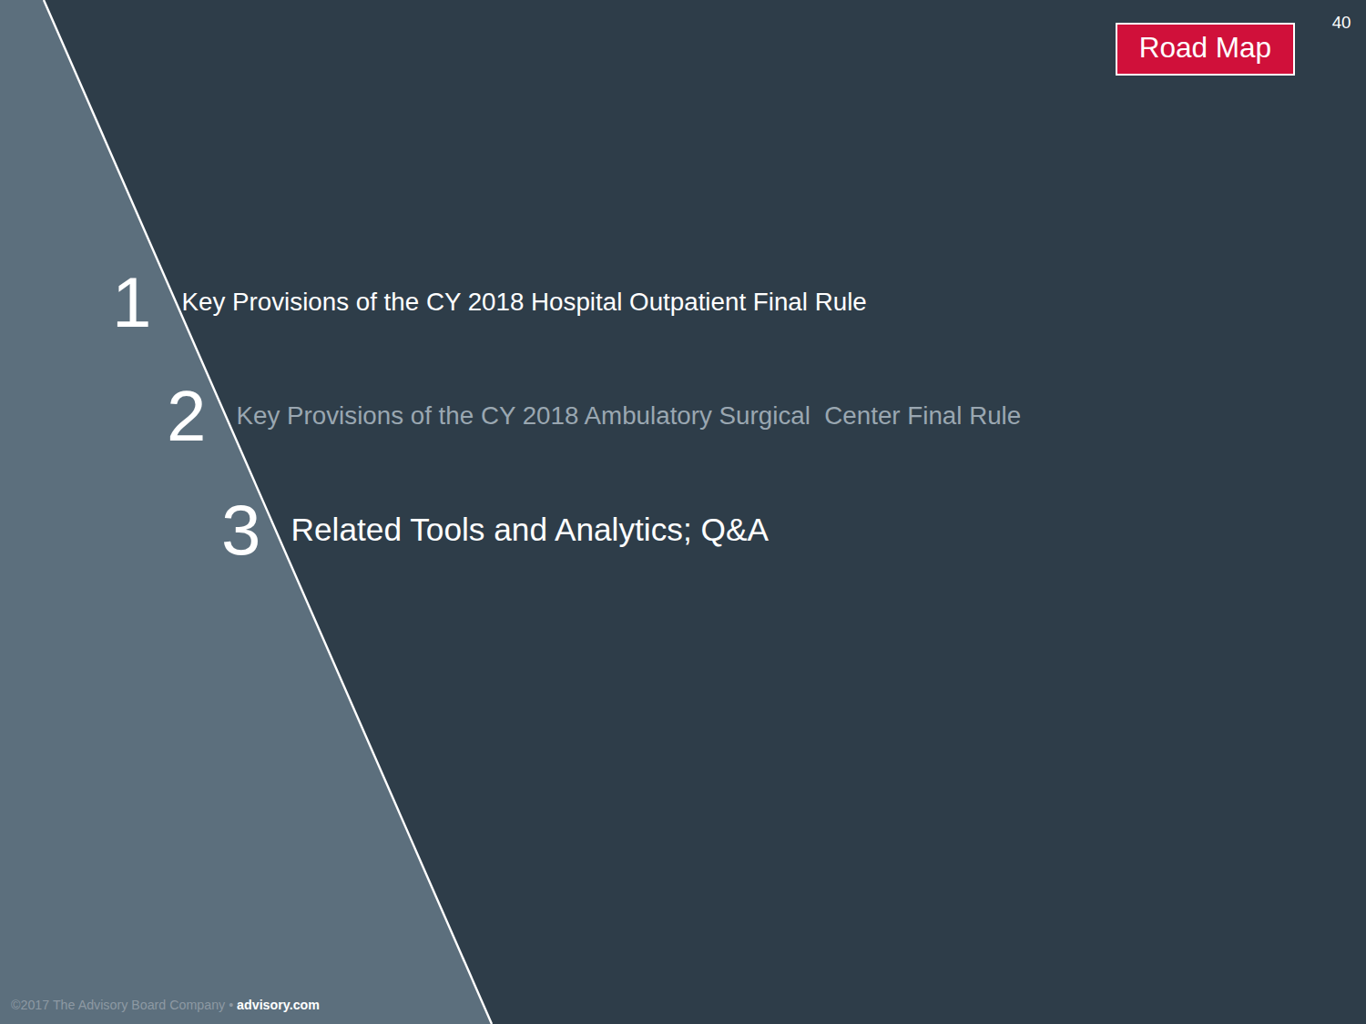40
Road Map
1
Key Provisions of the CY 2018 Hospital Outpatient Final Rule
2
Key Provisions of the CY 2018 Ambulatory Surgical Center Final Rule
3
Related Tools and Analytics; Q&A
©2017 The Advisory Board Company • advisory.com